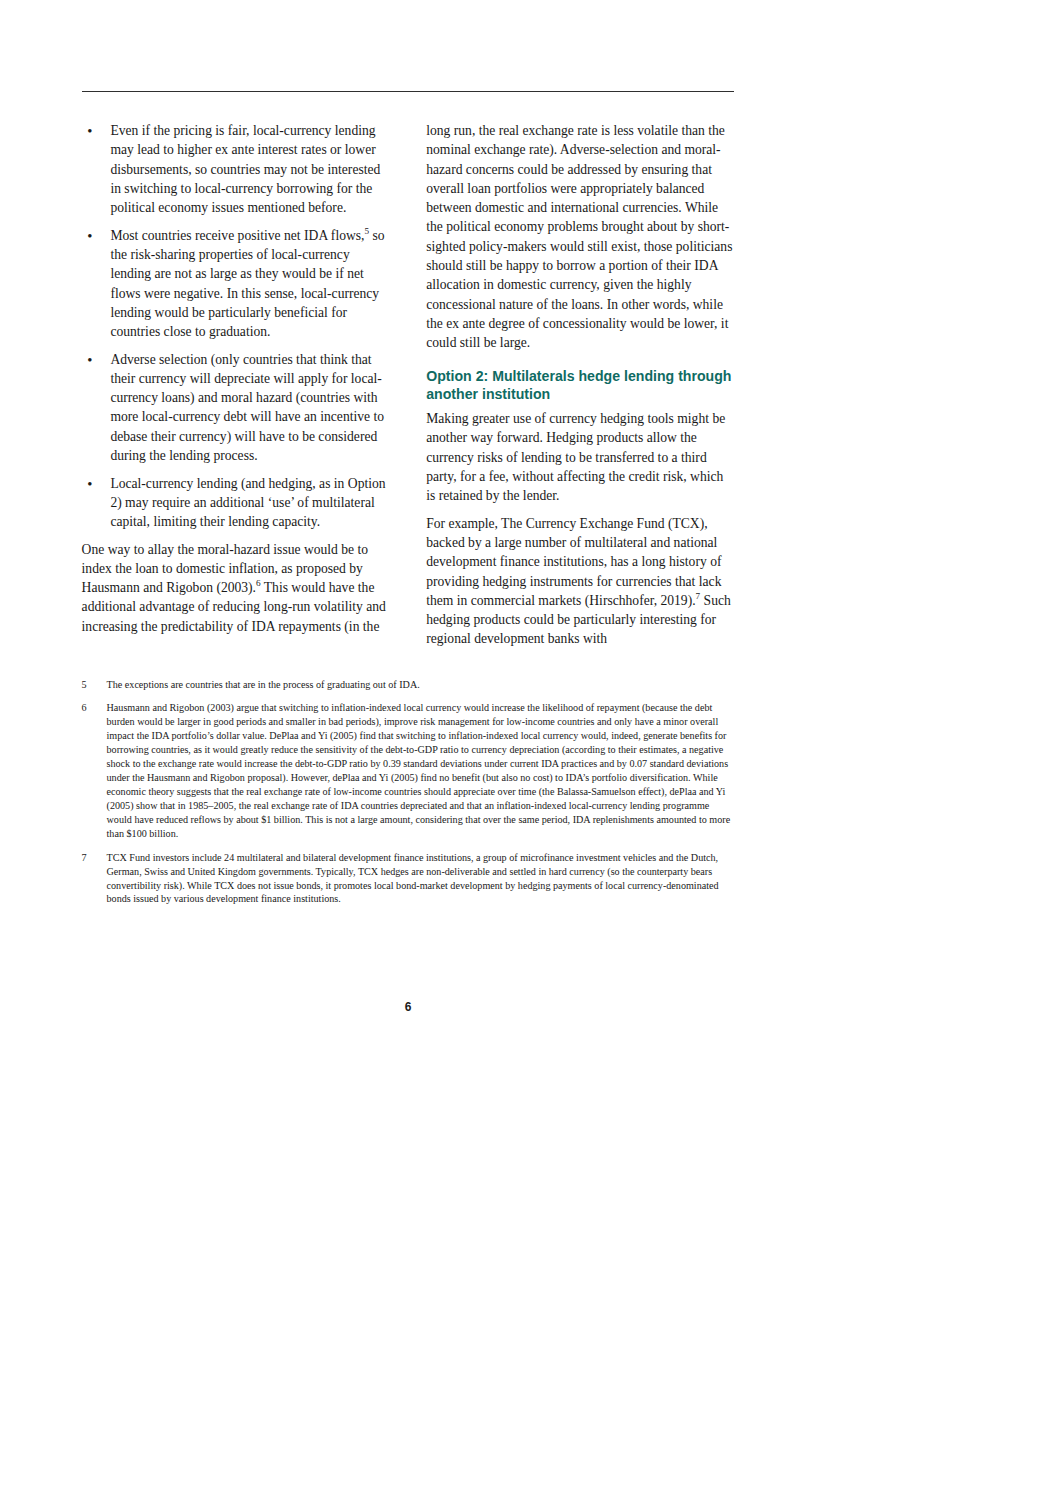Even if the pricing is fair, local-currency lending may lead to higher ex ante interest rates or lower disbursements, so countries may not be interested in switching to local-currency borrowing for the political economy issues mentioned before.
Most countries receive positive net IDA flows,5 so the risk-sharing properties of local-currency lending are not as large as they would be if net flows were negative. In this sense, local-currency lending would be particularly beneficial for countries close to graduation.
Adverse selection (only countries that think that their currency will depreciate will apply for local-currency loans) and moral hazard (countries with more local-currency debt will have an incentive to debase their currency) will have to be considered during the lending process.
Local-currency lending (and hedging, as in Option 2) may require an additional ‘use’ of multilateral capital, limiting their lending capacity.
One way to allay the moral-hazard issue would be to index the loan to domestic inflation, as proposed by Hausmann and Rigobon (2003).6 This would have the additional advantage of reducing long-run volatility and increasing the predictability of IDA repayments (in the long run, the real exchange rate is less volatile than the nominal exchange rate). Adverse-selection and moral-hazard concerns could be addressed by ensuring that overall loan portfolios were appropriately balanced between domestic and international currencies. While the political economy problems brought about by short-sighted policy-makers would still exist, those politicians should still be happy to borrow a portion of their IDA allocation in domestic currency, given the highly concessional nature of the loans. In other words, while the ex ante degree of concessionality would be lower, it could still be large.
Option 2: Multilaterals hedge lending through another institution
Making greater use of currency hedging tools might be another way forward. Hedging products allow the currency risks of lending to be transferred to a third party, for a fee, without affecting the credit risk, which is retained by the lender.
For example, The Currency Exchange Fund (TCX), backed by a large number of multilateral and national development finance institutions, has a long history of providing hedging instruments for currencies that lack them in commercial markets (Hirschhofer, 2019).7 Such hedging products could be particularly interesting for regional development banks with
5 The exceptions are countries that are in the process of graduating out of IDA.
6 Hausmann and Rigobon (2003) argue that switching to inflation-indexed local currency would increase the likelihood of repayment (because the debt burden would be larger in good periods and smaller in bad periods), improve risk management for low-income countries and only have a minor overall impact the IDA portfolio’s dollar value. DePlaa and Yi (2005) find that switching to inflation-indexed local currency would, indeed, generate benefits for borrowing countries, as it would greatly reduce the sensitivity of the debt-to-GDP ratio to currency depreciation (according to their estimates, a negative shock to the exchange rate would increase the debt-to-GDP ratio by 0.39 standard deviations under current IDA practices and by 0.07 standard deviations under the Hausmann and Rigobon proposal). However, dePlaa and Yi (2005) find no benefit (but also no cost) to IDA’s portfolio diversification. While economic theory suggests that the real exchange rate of low-income countries should appreciate over time (the Balassa-Samuelson effect), dePlaa and Yi (2005) show that in 1985–2005, the real exchange rate of IDA countries depreciated and that an inflation-indexed local-currency lending programme would have reduced reflows by about $1 billion. This is not a large amount, considering that over the same period, IDA replenishments amounted to more than $100 billion.
7 TCX Fund investors include 24 multilateral and bilateral development finance institutions, a group of microfinance investment vehicles and the Dutch, German, Swiss and United Kingdom governments. Typically, TCX hedges are non-deliverable and settled in hard currency (so the counterparty bears convertibility risk). While TCX does not issue bonds, it promotes local bond-market development by hedging payments of local currency-denominated bonds issued by various development finance institutions.
6